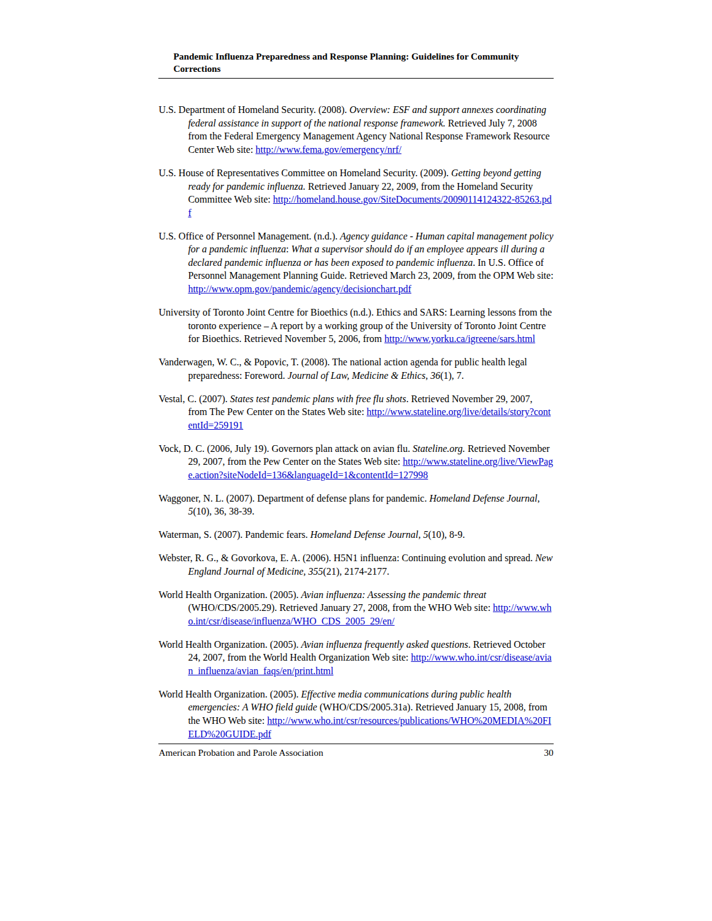Pandemic Influenza Preparedness and Response Planning: Guidelines for Community Corrections
U.S. Department of Homeland Security. (2008). Overview: ESF and support annexes coordinating federal assistance in support of the national response framework. Retrieved July 7, 2008 from the Federal Emergency Management Agency National Response Framework Resource Center Web site: http://www.fema.gov/emergency/nrf/
U.S. House of Representatives Committee on Homeland Security. (2009). Getting beyond getting ready for pandemic influenza. Retrieved January 22, 2009, from the Homeland Security Committee Web site: http://homeland.house.gov/SiteDocuments/20090114124322-85263.pdf
U.S. Office of Personnel Management. (n.d.). Agency guidance - Human capital management policy for a pandemic influenza: What a supervisor should do if an employee appears ill during a declared pandemic influenza or has been exposed to pandemic influenza. In U.S. Office of Personnel Management Planning Guide. Retrieved March 23, 2009, from the OPM Web site: http://www.opm.gov/pandemic/agency/decisionchart.pdf
University of Toronto Joint Centre for Bioethics (n.d.). Ethics and SARS: Learning lessons from the toronto experience – A report by a working group of the University of Toronto Joint Centre for Bioethics. Retrieved November 5, 2006, from http://www.yorku.ca/igreene/sars.html
Vanderwagen, W. C., & Popovic, T. (2008). The national action agenda for public health legal preparedness: Foreword. Journal of Law, Medicine & Ethics, 36(1), 7.
Vestal, C. (2007). States test pandemic plans with free flu shots. Retrieved November 29, 2007, from The Pew Center on the States Web site: http://www.stateline.org/live/details/story?contentId=259191
Vock, D. C. (2006, July 19). Governors plan attack on avian flu. Stateline.org. Retrieved November 29, 2007, from the Pew Center on the States Web site: http://www.stateline.org/live/ViewPage.action?siteNodeId=136&languageId=1&contentId=127998
Waggoner, N. L. (2007). Department of defense plans for pandemic. Homeland Defense Journal, 5(10), 36, 38-39.
Waterman, S. (2007). Pandemic fears. Homeland Defense Journal, 5(10), 8-9.
Webster, R. G., & Govorkova, E. A. (2006). H5N1 influenza: Continuing evolution and spread. New England Journal of Medicine, 355(21), 2174-2177.
World Health Organization. (2005). Avian influenza: Assessing the pandemic threat (WHO/CDS/2005.29). Retrieved January 27, 2008, from the WHO Web site: http://www.who.int/csr/disease/influenza/WHO_CDS_2005_29/en/
World Health Organization. (2005). Avian influenza frequently asked questions. Retrieved October 24, 2007, from the World Health Organization Web site: http://www.who.int/csr/disease/avian_influenza/avian_faqs/en/print.html
World Health Organization. (2005). Effective media communications during public health emergencies: A WHO field guide (WHO/CDS/2005.31a). Retrieved January 15, 2008, from the WHO Web site: http://www.who.int/csr/resources/publications/WHO%20MEDIA%20FIELD%20GUIDE.pdf
American Probation and Parole Association 30